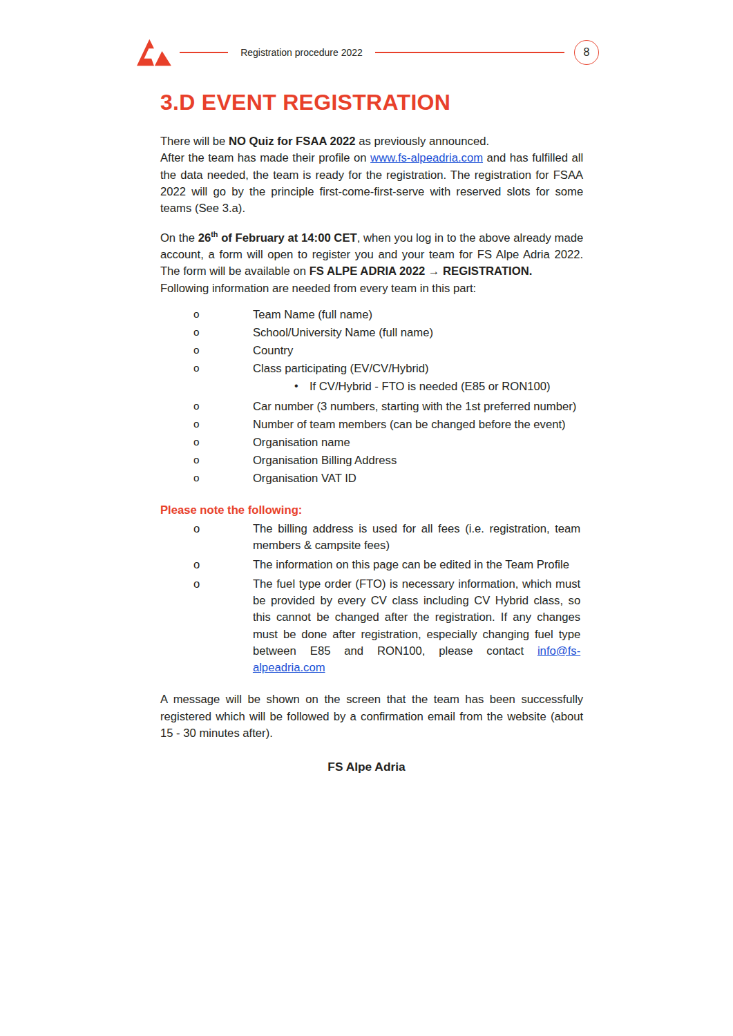Registration procedure 2022
8
3.D EVENT REGISTRATION
There will be NO Quiz for FSAA 2022 as previously announced.
After the team has made their profile on www.fs-alpeadria.com and has fulfilled all the data needed, the team is ready for the registration. The registration for FSAA 2022 will go by the principle first-come-first-serve with reserved slots for some teams (See 3.a).
On the 26th of February at 14:00 CET, when you log in to the above already made account, a form will open to register you and your team for FS Alpe Adria 2022. The form will be available on FS ALPE ADRIA 2022 → REGISTRATION.
Following information are needed from every team in this part:
oTeam Name (full name)
oSchool/University Name (full name)
oCountry
oClass participating (EV/CV/Hybrid)
•If CV/Hybrid - FTO is needed (E85 or RON100)
oCar number (3 numbers, starting with the 1st preferred number)
oNumber of team members (can be changed before the event)
oOrganisation name
oOrganisation Billing Address
oOrganisation VAT ID
Please note the following:
oThe billing address is used for all fees (i.e. registration, team members & campsite fees)
oThe information on this page can be edited in the Team Profile
oThe fuel type order (FTO) is necessary information, which must be provided by every CV class including CV Hybrid class, so this cannot be changed after the registration. If any changes must be done after registration, especially changing fuel type between E85 and RON100, please contact info@fs-alpeadria.com
A message will be shown on the screen that the team has been successfully registered which will be followed by a confirmation email from the website (about 15 - 30 minutes after).
FS Alpe Adria